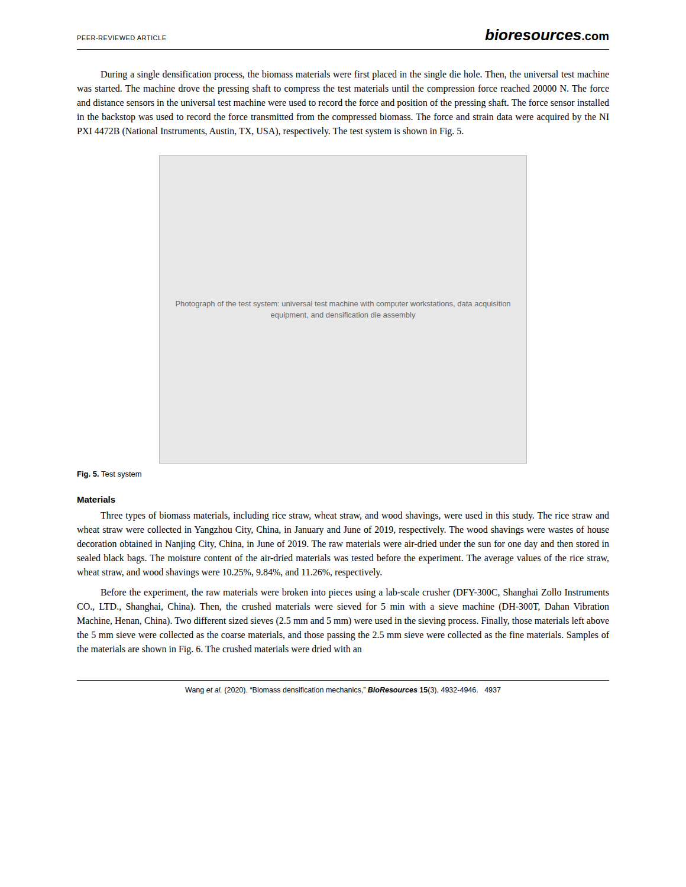PEER-REVIEWED ARTICLE bioresources.com
During a single densification process, the biomass materials were first placed in the single die hole. Then, the universal test machine was started. The machine drove the pressing shaft to compress the test materials until the compression force reached 20000 N. The force and distance sensors in the universal test machine were used to record the force and position of the pressing shaft. The force sensor installed in the backstop was used to record the force transmitted from the compressed biomass. The force and strain data were acquired by the NI PXI 4472B (National Instruments, Austin, TX, USA), respectively. The test system is shown in Fig. 5.
Photograph of the test system: universal test machine with computer workstations, data acquisition equipment, and densification die assembly
Fig. 5. Test system
Materials
Three types of biomass materials, including rice straw, wheat straw, and wood shavings, were used in this study. The rice straw and wheat straw were collected in Yangzhou City, China, in January and June of 2019, respectively. The wood shavings were wastes of house decoration obtained in Nanjing City, China, in June of 2019. The raw materials were air-dried under the sun for one day and then stored in sealed black bags. The moisture content of the air-dried materials was tested before the experiment. The average values of the rice straw, wheat straw, and wood shavings were 10.25%, 9.84%, and 11.26%, respectively.
Before the experiment, the raw materials were broken into pieces using a lab-scale crusher (DFY-300C, Shanghai Zollo Instruments CO., LTD., Shanghai, China). Then, the crushed materials were sieved for 5 min with a sieve machine (DH-300T, Dahan Vibration Machine, Henan, China). Two different sized sieves (2.5 mm and 5 mm) were used in the sieving process. Finally, those materials left above the 5 mm sieve were collected as the coarse materials, and those passing the 2.5 mm sieve were collected as the fine materials. Samples of the materials are shown in Fig. 6. The crushed materials were dried with an
Wang et al. (2020). “Biomass densification mechanics,” BioResources 15(3), 4932-4946. 4937